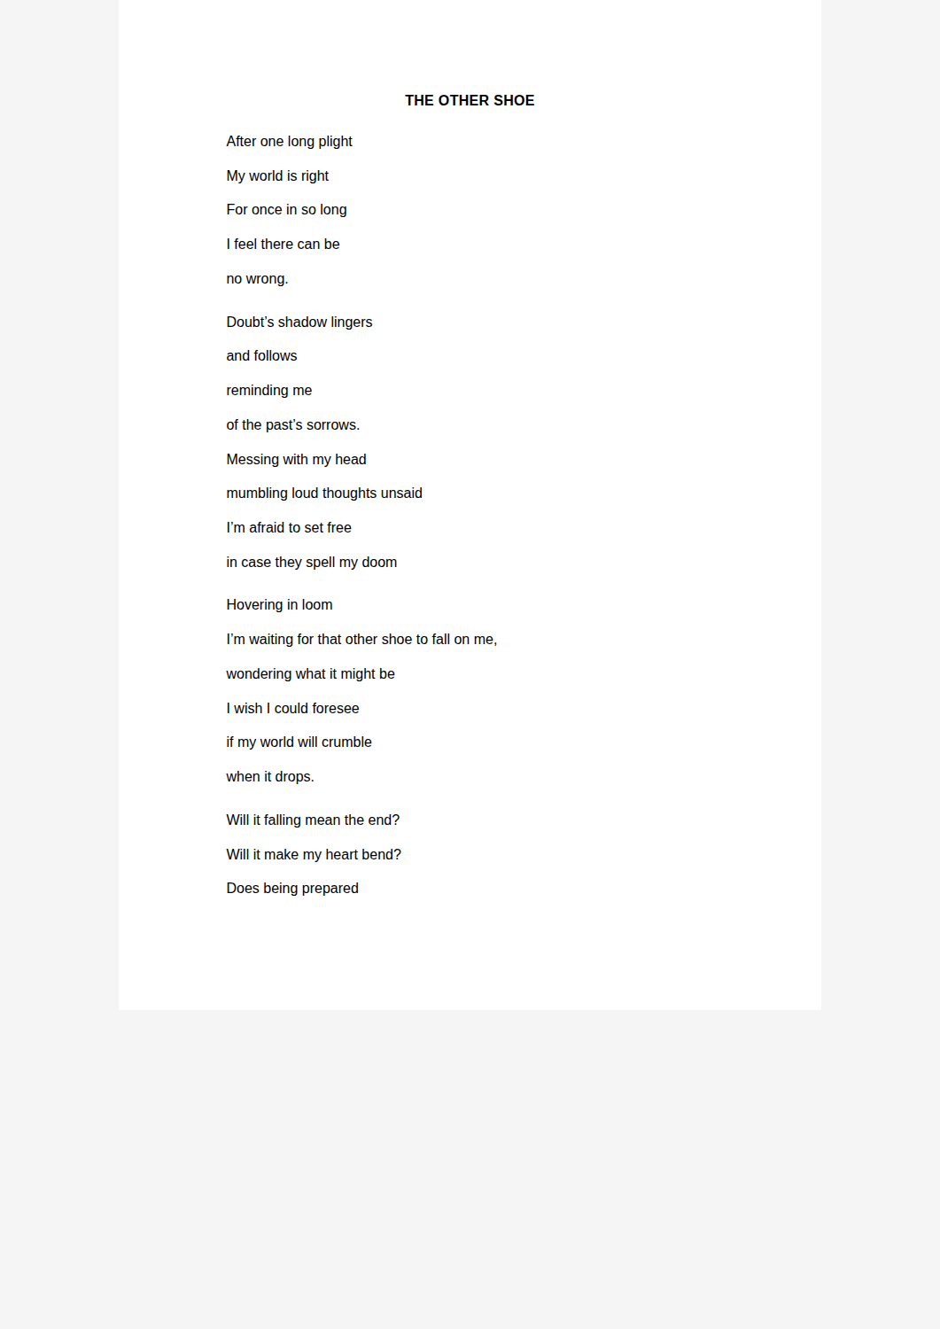THE OTHER SHOE
After one long plight
My world is right
For once in so long
I feel there can be
no wrong.
Doubt’s shadow lingers
and follows
reminding me
of the past’s sorrows.
Messing with my head
mumbling loud thoughts unsaid
I’m afraid to set free
in case they spell my doom
Hovering in loom
I’m waiting for that other shoe to fall on me,
wondering what it might be
I wish I could foresee
if my world will crumble
when it drops.
Will it falling mean the end?
Will it make my heart bend?
Does being prepared